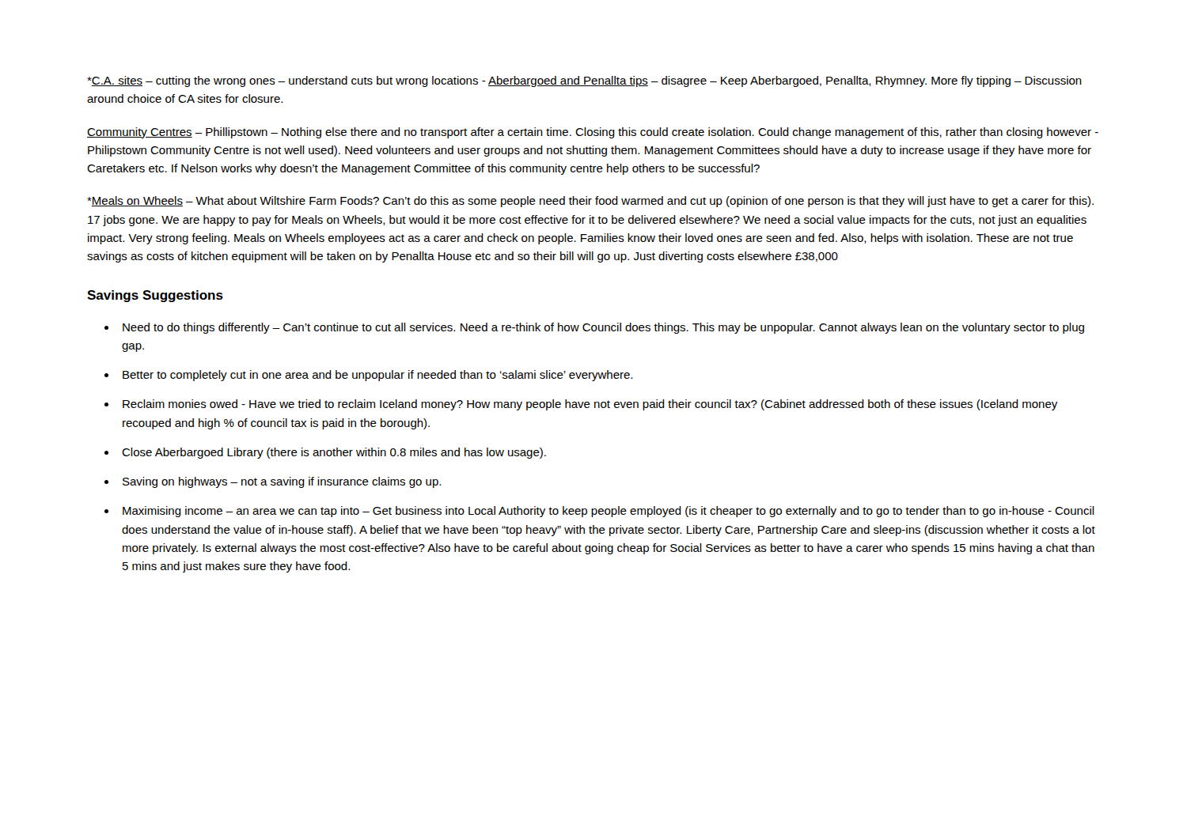*C.A. sites – cutting the wrong ones – understand cuts but wrong locations - Aberbargoed and Penallta tips – disagree – Keep Aberbargoed, Penallta, Rhymney. More fly tipping – Discussion around choice of CA sites for closure.
Community Centres – Phillipstown – Nothing else there and no transport after a certain time. Closing this could create isolation. Could change management of this, rather than closing however - Philipstown Community Centre is not well used). Need volunteers and user groups and not shutting them. Management Committees should have a duty to increase usage if they have more for Caretakers etc. If Nelson works why doesn’t the Management Committee of this community centre help others to be successful?
*Meals on Wheels – What about Wiltshire Farm Foods? Can’t do this as some people need their food warmed and cut up (opinion of one person is that they will just have to get a carer for this). 17 jobs gone. We are happy to pay for Meals on Wheels, but would it be more cost effective for it to be delivered elsewhere? We need a social value impacts for the cuts, not just an equalities impact. Very strong feeling. Meals on Wheels employees act as a carer and check on people. Families know their loved ones are seen and fed. Also, helps with isolation. These are not true savings as costs of kitchen equipment will be taken on by Penallta House etc and so their bill will go up. Just diverting costs elsewhere £38,000
Savings Suggestions
Need to do things differently – Can’t continue to cut all services. Need a re-think of how Council does things. This may be unpopular. Cannot always lean on the voluntary sector to plug gap.
Better to completely cut in one area and be unpopular if needed than to ‘salami slice’ everywhere.
Reclaim monies owed - Have we tried to reclaim Iceland money? How many people have not even paid their council tax? (Cabinet addressed both of these issues (Iceland money recouped and high % of council tax is paid in the borough).
Close Aberbargoed Library (there is another within 0.8 miles and has low usage).
Saving on highways – not a saving if insurance claims go up.
Maximising income – an area we can tap into – Get business into Local Authority to keep people employed (is it cheaper to go externally and to go to tender than to go in-house - Council does understand the value of in-house staff). A belief that we have been “top heavy” with the private sector. Liberty Care, Partnership Care and sleep-ins (discussion whether it costs a lot more privately. Is external always the most cost-effective? Also have to be careful about going cheap for Social Services as better to have a carer who spends 15 mins having a chat than 5 mins and just makes sure they have food.